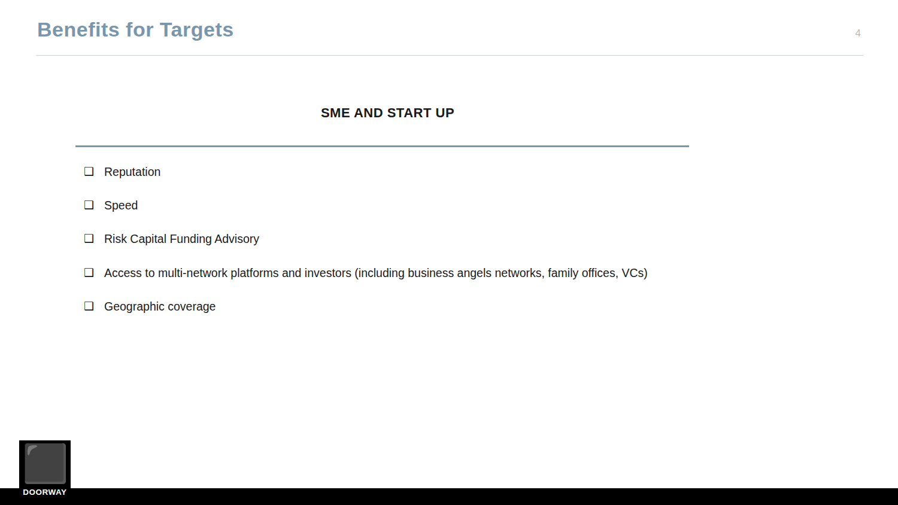Benefits for Targets
4
SME AND START UP
Reputation
Speed
Risk Capital Funding Advisory
Access to multi-network platforms and investors (including business angels networks, family offices, VCs)
Geographic coverage
⬛
DOORWAY